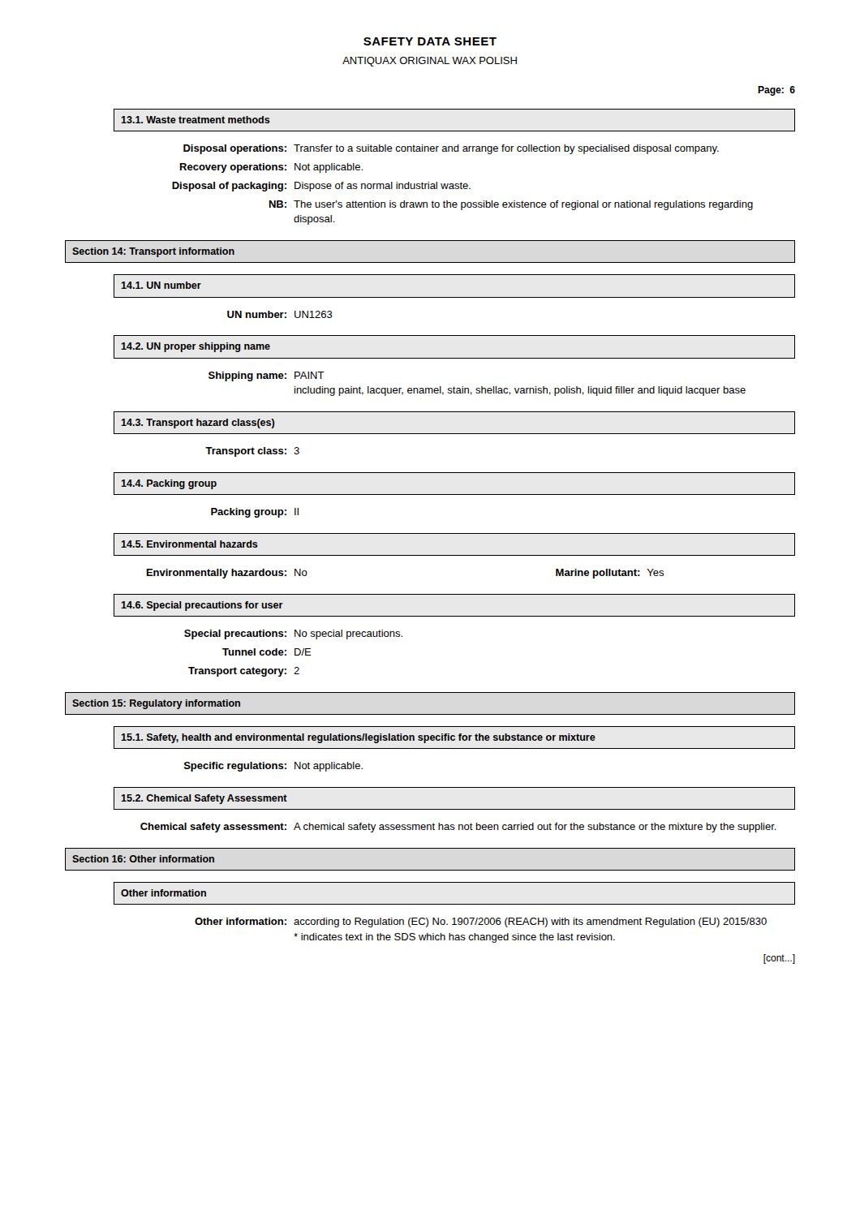SAFETY DATA SHEET
ANTIQUAX ORIGINAL WAX POLISH
Page: 6
13.1. Waste treatment methods
| Disposal operations: | Transfer to a suitable container and arrange for collection by specialised disposal company. |
| Recovery operations: | Not applicable. |
| Disposal of packaging: | Dispose of as normal industrial waste. |
| NB: | The user's attention is drawn to the possible existence of regional or national regulations regarding disposal. |
Section 14: Transport information
14.1. UN number
| UN number: | UN1263 |
14.2. UN proper shipping name
| Shipping name: | PAINT including paint, lacquer, enamel, stain, shellac, varnish, polish, liquid filler and liquid lacquer base |
14.3. Transport hazard class(es)
| Transport class: | 3 |
14.4. Packing group
| Packing group: | II |
14.5. Environmental hazards
| Environmentally hazardous: | No | Marine pollutant: | Yes |
14.6. Special precautions for user
| Special precautions: | No special precautions. |
| Tunnel code: | D/E |
| Transport category: | 2 |
Section 15: Regulatory information
15.1. Safety, health and environmental regulations/legislation specific for the substance or mixture
| Specific regulations: | Not applicable. |
15.2. Chemical Safety Assessment
| Chemical safety assessment: | A chemical safety assessment has not been carried out for the substance or the mixture by the supplier. |
Section 16: Other information
Other information
| Other information: | according to Regulation (EC) No. 1907/2006 (REACH) with its amendment Regulation (EU) 2015/830 * indicates text in the SDS which has changed since the last revision. |
[cont...]